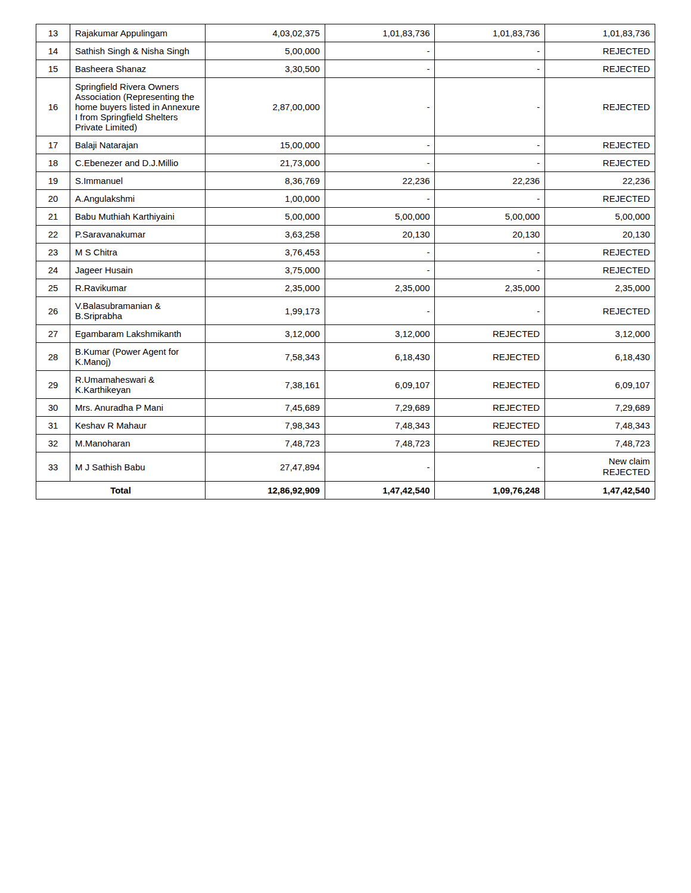| 13 | Rajakumar Appulingam | 4,03,02,375 | 1,01,83,736 | 1,01,83,736 | 1,01,83,736 |
| 14 | Sathish Singh & Nisha Singh | 5,00,000 | - | - | REJECTED |
| 15 | Basheera Shanaz | 3,30,500 | - | - | REJECTED |
| 16 | Springfield Rivera Owners Association (Representing the home buyers listed in Annexure I from Springfield Shelters Private Limited) | 2,87,00,000 | - | - | REJECTED |
| 17 | Balaji Natarajan | 15,00,000 | - | - | REJECTED |
| 18 | C.Ebenezer and D.J.Millio | 21,73,000 | - | - | REJECTED |
| 19 | S.Immanuel | 8,36,769 | 22,236 | 22,236 | 22,236 |
| 20 | A.Angulakshmi | 1,00,000 | - | - | REJECTED |
| 21 | Babu Muthiah Karthiyaini | 5,00,000 | 5,00,000 | 5,00,000 | 5,00,000 |
| 22 | P.Saravanakumar | 3,63,258 | 20,130 | 20,130 | 20,130 |
| 23 | M S Chitra | 3,76,453 | - | - | REJECTED |
| 24 | Jageer Husain | 3,75,000 | - | - | REJECTED |
| 25 | R.Ravikumar | 2,35,000 | 2,35,000 | 2,35,000 | 2,35,000 |
| 26 | V.Balasubramanian & B.Sriprabha | 1,99,173 | - | - | REJECTED |
| 27 | Egambaram Lakshmikanth | 3,12,000 | 3,12,000 | REJECTED | 3,12,000 |
| 28 | B.Kumar (Power Agent for K.Manoj) | 7,58,343 | 6,18,430 | REJECTED | 6,18,430 |
| 29 | R.Umamaheswari & K.Karthikeyan | 7,38,161 | 6,09,107 | REJECTED | 6,09,107 |
| 30 | Mrs. Anuradha P Mani | 7,45,689 | 7,29,689 | REJECTED | 7,29,689 |
| 31 | Keshav R Mahaur | 7,98,343 | 7,48,343 | REJECTED | 7,48,343 |
| 32 | M.Manoharan | 7,48,723 | 7,48,723 | REJECTED | 7,48,723 |
| 33 | M J Sathish Babu | 27,47,894 | - | - | New claim REJECTED |
| Total | 12,86,92,909 | 1,47,42,540 | 1,09,76,248 | 1,47,42,540 |